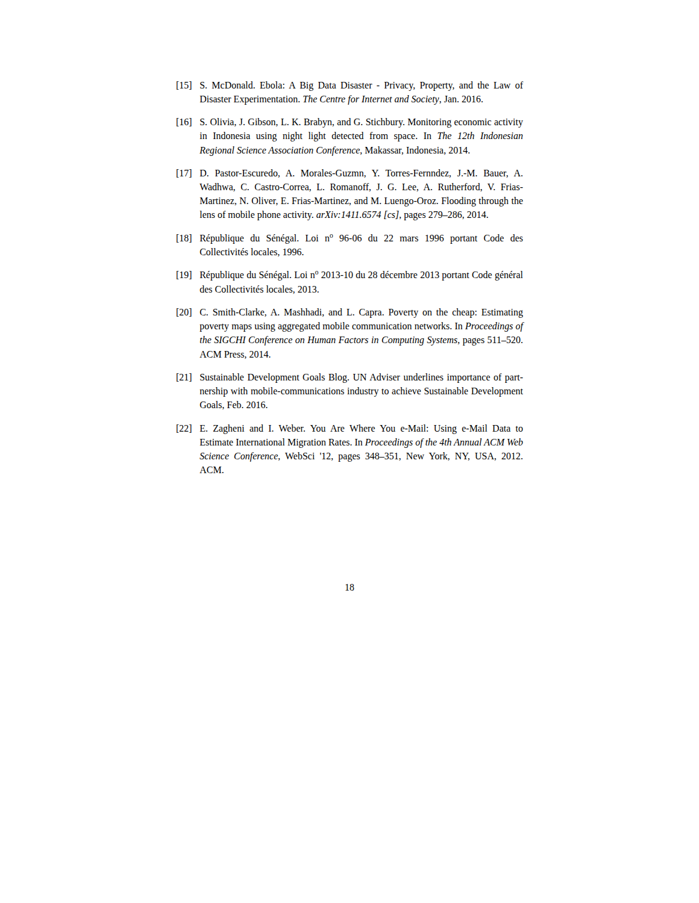[15] S. McDonald. Ebola: A Big Data Disaster - Privacy, Property, and the Law of Disaster Experimentation. The Centre for Internet and Society, Jan. 2016.
[16] S. Olivia, J. Gibson, L. K. Brabyn, and G. Stichbury. Monitoring economic activity in Indonesia using night light detected from space. In The 12th Indonesian Regional Science Association Conference, Makassar, Indonesia, 2014.
[17] D. Pastor-Escuredo, A. Morales-Guzmn, Y. Torres-Fernndez, J.-M. Bauer, A. Wadhwa, C. Castro-Correa, L. Romanoff, J. G. Lee, A. Rutherford, V. Frias-Martinez, N. Oliver, E. Frias-Martinez, and M. Luengo-Oroz. Flooding through the lens of mobile phone activity. arXiv:1411.6574 [cs], pages 279–286, 2014.
[18] République du Sénégal. Loi no 96-06 du 22 mars 1996 portant Code des Collectivités locales, 1996.
[19] République du Sénégal. Loi no 2013-10 du 28 décembre 2013 portant Code général des Collectivités locales, 2013.
[20] C. Smith-Clarke, A. Mashhadi, and L. Capra. Poverty on the cheap: Estimating poverty maps using aggregated mobile communication networks. In Proceedings of the SIGCHI Conference on Human Factors in Computing Systems, pages 511–520. ACM Press, 2014.
[21] Sustainable Development Goals Blog. UN Adviser underlines importance of partnership with mobile-communications industry to achieve Sustainable Development Goals, Feb. 2016.
[22] E. Zagheni and I. Weber. You Are Where You e-Mail: Using e-Mail Data to Estimate International Migration Rates. In Proceedings of the 4th Annual ACM Web Science Conference, WebSci '12, pages 348–351, New York, NY, USA, 2012. ACM.
18